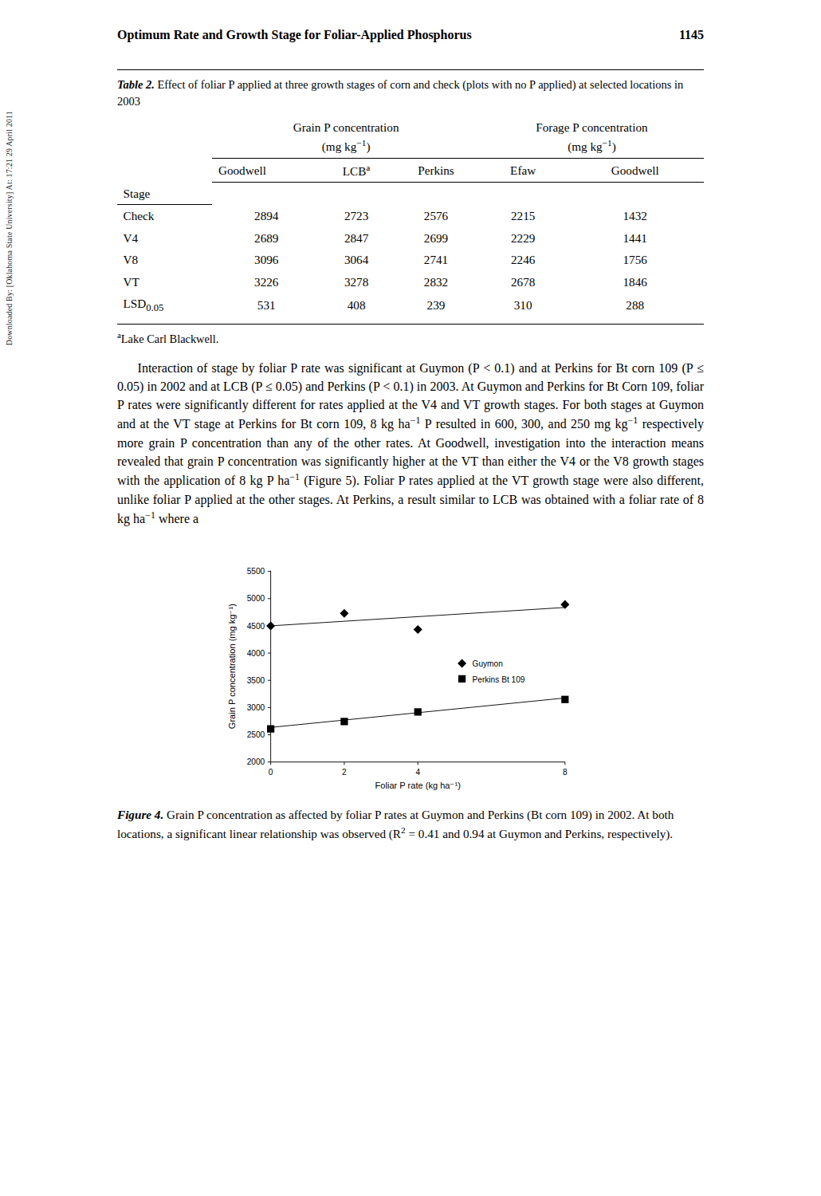Downloaded By: [Oklahoma State University] At: 17:21 29 April 2011
Optimum Rate and Growth Stage for Foliar-Applied Phosphorus 1145
Table 2. Effect of foliar P applied at three growth stages of corn and check (plots with no P applied) at selected locations in 2003
| | Grain P concentration (mg kg −1 ) | Forage P concentration (mg kg −1 ) |
| --- | --- | --- |
| Goodwell | LCB a | Perkins | Efaw | Goodwell |
| Stage | |
| Check | 2894 | 2723 | 2576 | 2215 | 1432 |
| V4 | 2689 | 2847 | 2699 | 2229 | 1441 |
| V8 | 3096 | 3064 | 2741 | 2246 | 1756 |
| VT | 3226 | 3278 | 2832 | 2678 | 1846 |
| LSD 0.05 | 531 | 408 | 239 | 310 | 288 |
aLake Carl Blackwell.
Interaction of stage by foliar P rate was significant at Guymon (P < 0.1) and at Perkins for Bt corn 109 (P ≤ 0.05) in 2002 and at LCB (P ≤ 0.05) and Perkins (P < 0.1) in 2003. At Guymon and Perkins for Bt Corn 109, foliar P rates were significantly different for rates applied at the V4 and VT growth stages. For both stages at Guymon and at the VT stage at Perkins for Bt corn 109, 8 kg ha−1 P resulted in 600, 300, and 250 mg kg−1 respectively more grain P concentration than any of the other rates. At Goodwell, investigation into the interaction means revealed that grain P concentration was significantly higher at the VT than either the V4 or the V8 growth stages with the application of 8 kg P ha−1 (Figure 5). Foliar P rates applied at the VT growth stage were also different, unlike foliar P applied at the other stages. At Perkins, a result similar to LCB was obtained with a foliar rate of 8 kg ha−1 where a
2000 2500 3000 3500 4000 4500 5000 5500 0 2 4 8 Foliar P rate (kg ha⁻¹) Grain P concentration (mg kg⁻¹) Guymon Perkins Bt 109
Figure 4. Grain P concentration as affected by foliar P rates at Guymon and Perkins (Bt corn 109) in 2002. At both locations, a significant linear relationship was observed (R2 = 0.41 and 0.94 at Guymon and Perkins, respectively).